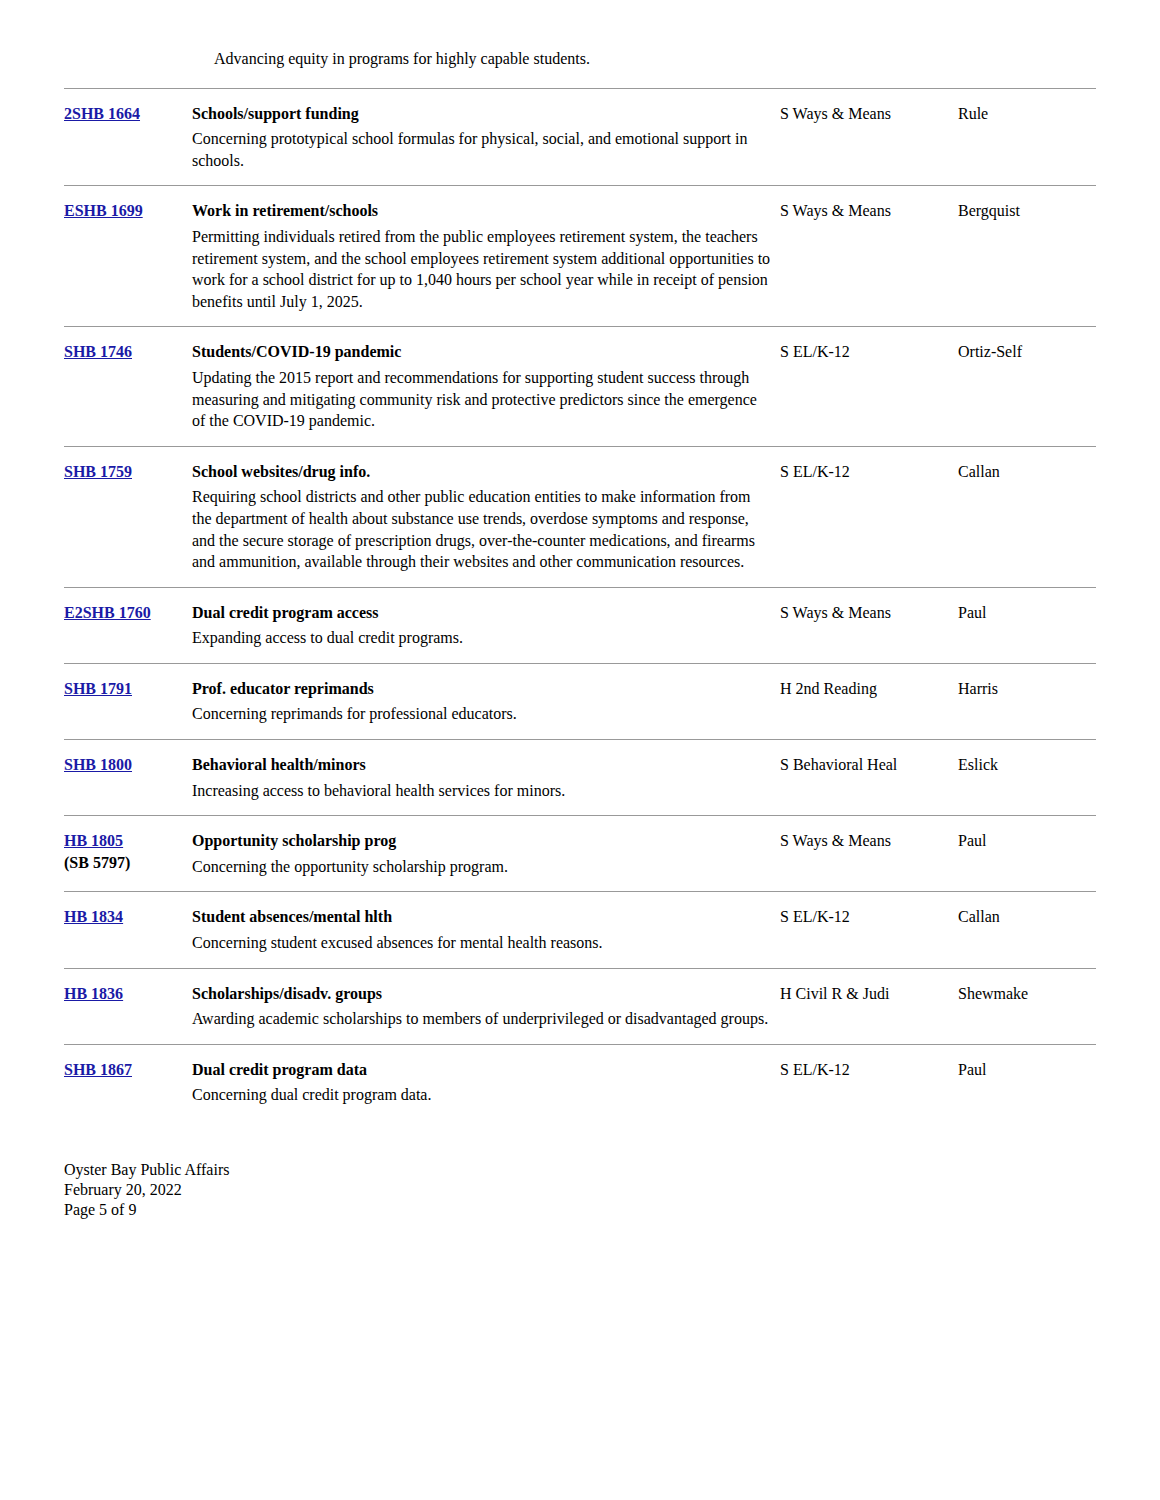Advancing equity in programs for highly capable students.
| 2SHB 1664 | Schools/support funding Concerning prototypical school formulas for physical, social, and emotional support in schools. | S Ways & Means | Rule |
| ESHB 1699 | Work in retirement/schools Permitting individuals retired from the public employees retirement system, the teachers retirement system, and the school employees retirement system additional opportunities to work for a school district for up to 1,040 hours per school year while in receipt of pension benefits until July 1, 2025. | S Ways & Means | Bergquist |
| SHB 1746 | Students/COVID-19 pandemic Updating the 2015 report and recommendations for supporting student success through measuring and mitigating community risk and protective predictors since the emergence of the COVID-19 pandemic. | S EL/K-12 | Ortiz-Self |
| SHB 1759 | School websites/drug info. Requiring school districts and other public education entities to make information from the department of health about substance use trends, overdose symptoms and response, and the secure storage of prescription drugs, over-the-counter medications, and firearms and ammunition, available through their websites and other communication resources. | S EL/K-12 | Callan |
| E2SHB 1760 | Dual credit program access Expanding access to dual credit programs. | S Ways & Means | Paul |
| SHB 1791 | Prof. educator reprimands Concerning reprimands for professional educators. | H 2nd Reading | Harris |
| SHB 1800 | Behavioral health/minors Increasing access to behavioral health services for minors. | S Behavioral Heal | Eslick |
| HB 1805 (SB 5797) | Opportunity scholarship prog Concerning the opportunity scholarship program. | S Ways & Means | Paul |
| HB 1834 | Student absences/mental hlth Concerning student excused absences for mental health reasons. | S EL/K-12 | Callan |
| HB 1836 | Scholarships/disadv. groups Awarding academic scholarships to members of underprivileged or disadvantaged groups. | H Civil R & Judi | Shewmake |
| SHB 1867 | Dual credit program data Concerning dual credit program data. | S EL/K-12 | Paul |
Oyster Bay Public Affairs
February 20, 2022
Page 5 of 9